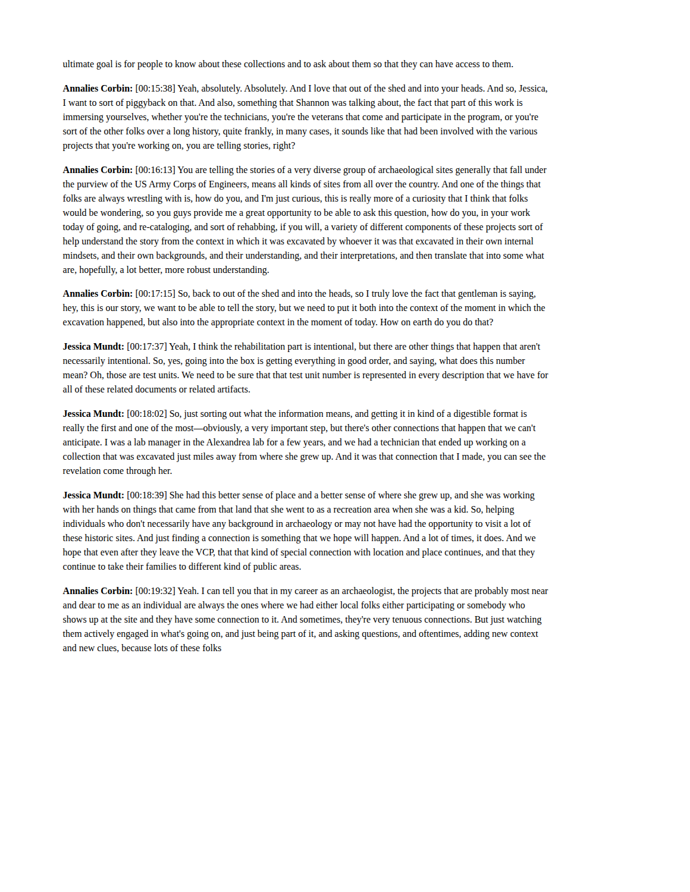ultimate goal is for people to know about these collections and to ask about them so that they can have access to them.
Annalies Corbin: [00:15:38] Yeah, absolutely. Absolutely. And I love that out of the shed and into your heads. And so, Jessica, I want to sort of piggyback on that. And also, something that Shannon was talking about, the fact that part of this work is immersing yourselves, whether you're the technicians, you're the veterans that come and participate in the program, or you're sort of the other folks over a long history, quite frankly, in many cases, it sounds like that had been involved with the various projects that you're working on, you are telling stories, right?
Annalies Corbin: [00:16:13] You are telling the stories of a very diverse group of archaeological sites generally that fall under the purview of the US Army Corps of Engineers, means all kinds of sites from all over the country. And one of the things that folks are always wrestling with is, how do you, and I'm just curious, this is really more of a curiosity that I think that folks would be wondering, so you guys provide me a great opportunity to be able to ask this question, how do you, in your work today of going, and re-cataloging, and sort of rehabbing, if you will, a variety of different components of these projects sort of help understand the story from the context in which it was excavated by whoever it was that excavated in their own internal mindsets, and their own backgrounds, and their understanding, and their interpretations, and then translate that into some what are, hopefully, a lot better, more robust understanding.
Annalies Corbin: [00:17:15] So, back to out of the shed and into the heads, so I truly love the fact that gentleman is saying, hey, this is our story, we want to be able to tell the story, but we need to put it both into the context of the moment in which the excavation happened, but also into the appropriate context in the moment of today. How on earth do you do that?
Jessica Mundt: [00:17:37] Yeah, I think the rehabilitation part is intentional, but there are other things that happen that aren't necessarily intentional. So, yes, going into the box is getting everything in good order, and saying, what does this number mean? Oh, those are test units. We need to be sure that that test unit number is represented in every description that we have for all of these related documents or related artifacts.
Jessica Mundt: [00:18:02] So, just sorting out what the information means, and getting it in kind of a digestible format is really the first and one of the most—obviously, a very important step, but there's other connections that happen that we can't anticipate. I was a lab manager in the Alexandrea lab for a few years, and we had a technician that ended up working on a collection that was excavated just miles away from where she grew up. And it was that connection that I made, you can see the revelation come through her.
Jessica Mundt: [00:18:39] She had this better sense of place and a better sense of where she grew up, and she was working with her hands on things that came from that land that she went to as a recreation area when she was a kid. So, helping individuals who don't necessarily have any background in archaeology or may not have had the opportunity to visit a lot of these historic sites. And just finding a connection is something that we hope will happen. And a lot of times, it does. And we hope that even after they leave the VCP, that that kind of special connection with location and place continues, and that they continue to take their families to different kind of public areas.
Annalies Corbin: [00:19:32] Yeah. I can tell you that in my career as an archaeologist, the projects that are probably most near and dear to me as an individual are always the ones where we had either local folks either participating or somebody who shows up at the site and they have some connection to it. And sometimes, they're very tenuous connections. But just watching them actively engaged in what's going on, and just being part of it, and asking questions, and oftentimes, adding new context and new clues, because lots of these folks